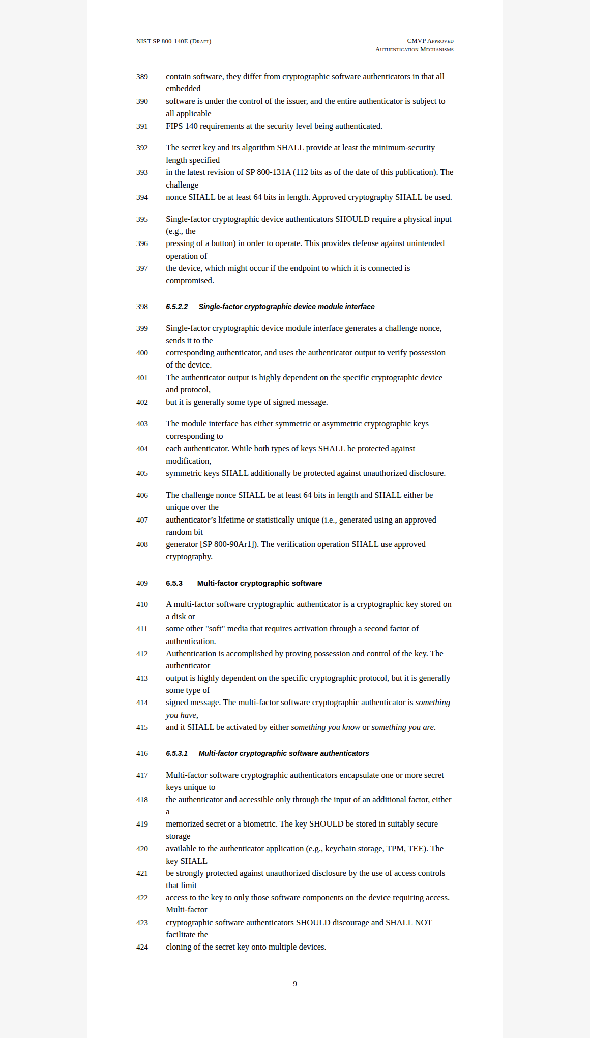NIST SP 800-140E (Draft)
CMVP Approved
Authentication Mechanisms
389 contain software, they differ from cryptographic software authenticators in that all embedded
390 software is under the control of the issuer, and the entire authenticator is subject to all applicable
391 FIPS 140 requirements at the security level being authenticated.
392 The secret key and its algorithm SHALL provide at least the minimum-security length specified
393 in the latest revision of SP 800-131A (112 bits as of the date of this publication). The challenge
394 nonce SHALL be at least 64 bits in length. Approved cryptography SHALL be used.
395 Single-factor cryptographic device authenticators SHOULD require a physical input (e.g., the
396 pressing of a button) in order to operate. This provides defense against unintended operation of
397 the device, which might occur if the endpoint to which it is connected is compromised.
3986.5.2.2 Single-factor cryptographic device module interface
399 Single-factor cryptographic device module interface generates a challenge nonce, sends it to the
400 corresponding authenticator, and uses the authenticator output to verify possession of the device.
401 The authenticator output is highly dependent on the specific cryptographic device and protocol,
402 but it is generally some type of signed message.
403 The module interface has either symmetric or asymmetric cryptographic keys corresponding to
404 each authenticator. While both types of keys SHALL be protected against modification,
405 symmetric keys SHALL additionally be protected against unauthorized disclosure.
406 The challenge nonce SHALL be at least 64 bits in length and SHALL either be unique over the
407 authenticator’s lifetime or statistically unique (i.e., generated using an approved random bit
408 generator [SP 800-90Ar1]). The verification operation SHALL use approved cryptography.
4096.5.3 Multi-factor cryptographic software
410 A multi-factor software cryptographic authenticator is a cryptographic key stored on a disk or
411 some other "soft" media that requires activation through a second factor of authentication.
412 Authentication is accomplished by proving possession and control of the key. The authenticator
413 output is highly dependent on the specific cryptographic protocol, but it is generally some type of
414 signed message. The multi-factor software cryptographic authenticator is something you have,
415 and it SHALL be activated by either something you know or something you are.
4166.5.3.1 Multi-factor cryptographic software authenticators
417 Multi-factor software cryptographic authenticators encapsulate one or more secret keys unique to
418 the authenticator and accessible only through the input of an additional factor, either a
419 memorized secret or a biometric. The key SHOULD be stored in suitably secure storage
420 available to the authenticator application (e.g., keychain storage, TPM, TEE). The key SHALL
421 be strongly protected against unauthorized disclosure by the use of access controls that limit
422 access to the key to only those software components on the device requiring access. Multi-factor
423 cryptographic software authenticators SHOULD discourage and SHALL NOT facilitate the
424 cloning of the secret key onto multiple devices.
9